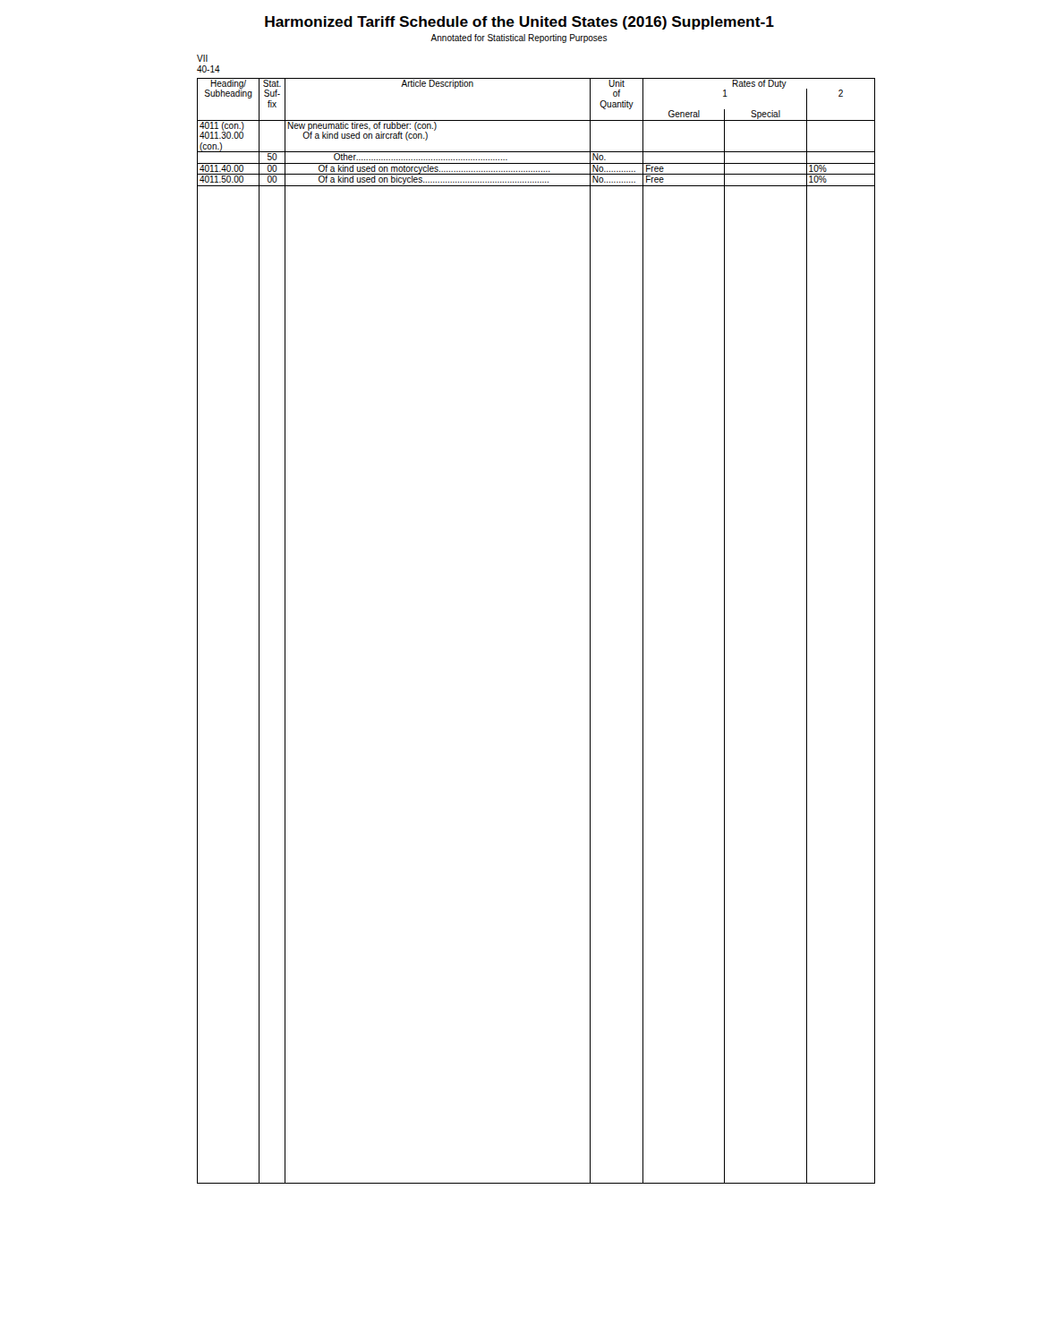Harmonized Tariff Schedule of the United States (2016) Supplement-1
Annotated for Statistical Reporting Purposes
VII
40-14
| Heading/ Subheading | Stat. Suf- fix | Article Description | Unit of Quantity | Rates of Duty |
| --- | --- | --- | --- | --- |
| 1 | 2 |
| | | | | General | Special |
| 4011 (con.) 4011.30.00 (con.) | | New pneumatic tires, of rubber: (con.) Of a kind used on aircraft (con.) | | | | |
| | 50 | Other ............................................................. | No. | | | |
| 4011.40.00 | 00 | Of a kind used on motorcycles ............................................. | No............. | Free | | 10% |
| 4011.50.00 | 00 | Of a kind used on bicycles ................................................... | No............. | Free | | 10% |